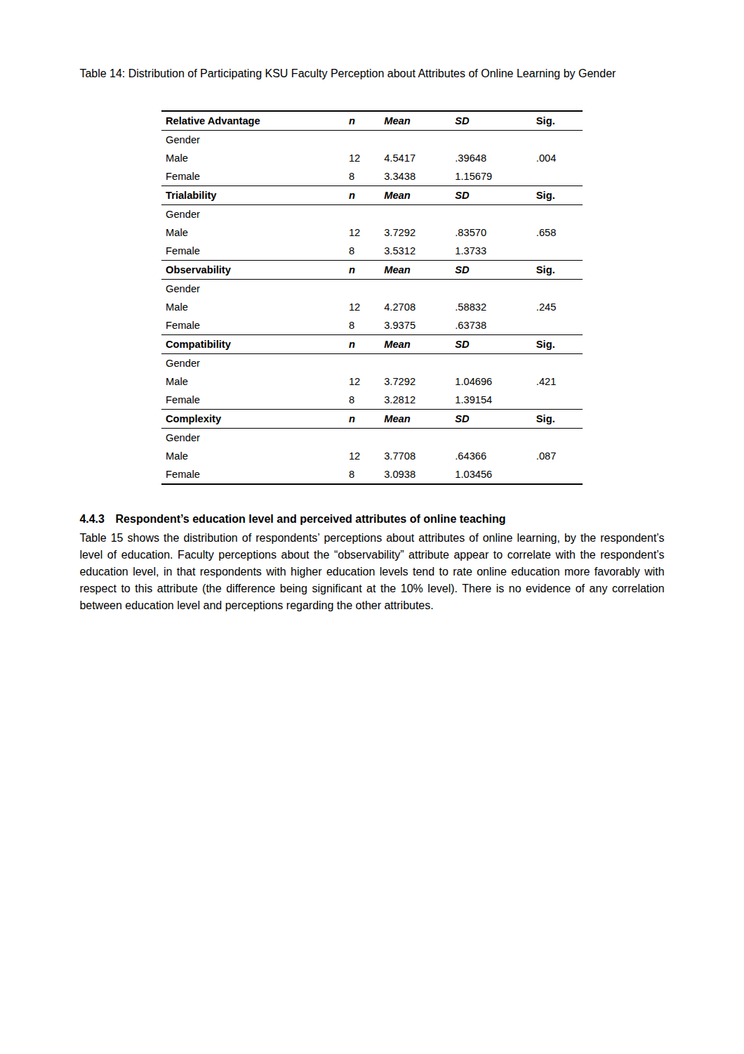Table 14: Distribution of Participating KSU Faculty Perception about Attributes of Online Learning by Gender
| Relative Advantage | n | Mean | SD | Sig. |
| --- | --- | --- | --- | --- |
| Gender | | | | |
| Male | 12 | 4.5417 | .39648 | .004 |
| Female | 8 | 3.3438 | 1.15679 | |
| Trialability | n | Mean | SD | Sig. |
| Gender | | | | |
| Male | 12 | 3.7292 | .83570 | .658 |
| Female | 8 | 3.5312 | 1.3733 | |
| Observability | n | Mean | SD | Sig. |
| Gender | | | | |
| Male | 12 | 4.2708 | .58832 | .245 |
| Female | 8 | 3.9375 | .63738 | |
| Compatibility | n | Mean | SD | Sig. |
| Gender | | | | |
| Male | 12 | 3.7292 | 1.04696 | .421 |
| Female | 8 | 3.2812 | 1.39154 | |
| Complexity | n | Mean | SD | Sig. |
| Gender | | | | |
| Male | 12 | 3.7708 | .64366 | .087 |
| Female | 8 | 3.0938 | 1.03456 | |
4.4.3 Respondent’s education level and perceived attributes of online teaching
Table 15 shows the distribution of respondents’ perceptions about attributes of online learning, by the respondent’s level of education. Faculty perceptions about the “observability” attribute appear to correlate with the respondent’s education level, in that respondents with higher education levels tend to rate online education more favorably with respect to this attribute (the difference being significant at the 10% level). There is no evidence of any correlation between education level and perceptions regarding the other attributes.